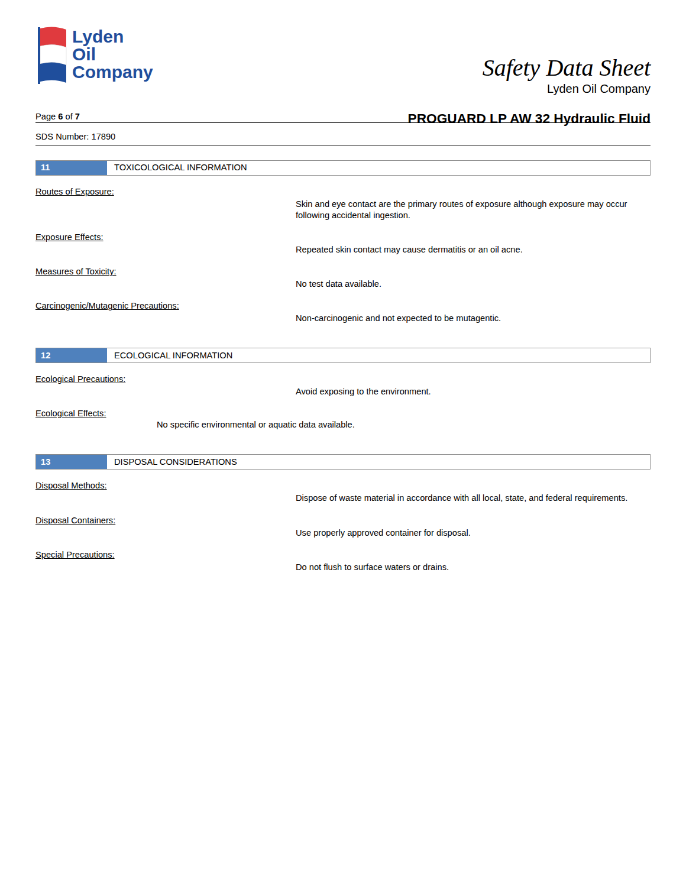Lyden Oil Company
Safety Data Sheet
Lyden Oil Company
Page 6 of 7
PROGUARD LP AW 32 Hydraulic Fluid
SDS Number: 17890
11
TOXICOLOGICAL INFORMATION
Routes of Exposure:
Skin and eye contact are the primary routes of exposure although exposure may occur following accidental ingestion.
Exposure Effects:
Repeated skin contact may cause dermatitis or an oil acne.
Measures of Toxicity:
No test data available.
Carcinogenic/Mutagenic Precautions:
Non-carcinogenic and not expected to be mutagentic.
12
ECOLOGICAL INFORMATION
Ecological Precautions:
Avoid exposing to the environment.
Ecological Effects:
No specific environmental or aquatic data available.
13
DISPOSAL CONSIDERATIONS
Disposal Methods:
Dispose of waste material in accordance with all local, state, and federal requirements.
Disposal Containers:
Use properly approved container for disposal.
Special Precautions:
Do not flush to surface waters or drains.